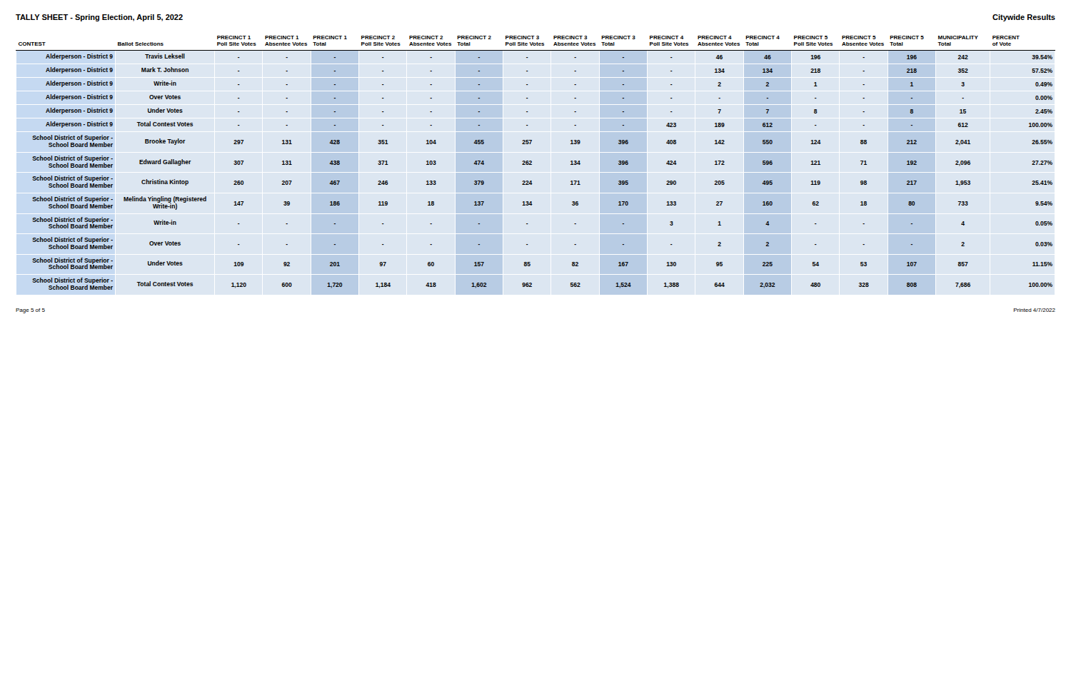TALLY SHEET - Spring Election, April 5, 2022
Citywide Results
| CONTEST | Ballot Selections | PRECINCT 1 Poll Site Votes | PRECINCT 1 Absentee Votes | PRECINCT 1 Total | PRECINCT 2 Poll Site Votes | PRECINCT 2 Absentee Votes | PRECINCT 2 Total | PRECINCT 3 Poll Site Votes | PRECINCT 3 Absentee Votes | PRECINCT 3 Total | PRECINCT 4 Poll Site Votes | PRECINCT 4 Absentee Votes | PRECINCT 4 Total | PRECINCT 5 Poll Site Votes | PRECINCT 5 Absentee Votes | PRECINCT 5 Total | MUNICIPALITY Total | PERCENT of Vote |
| --- | --- | --- | --- | --- | --- | --- | --- | --- | --- | --- | --- | --- | --- | --- | --- | --- | --- | --- |
| Alderperson - District 9 | Travis Leksell | - | - | - | - | - | - | - | - | - | - | 46 | 46 | 196 | - | 196 | 242 | 39.54% |
| Alderperson - District 9 | Mark T. Johnson | - | - | - | - | - | - | - | - | - | - | 134 | 134 | 218 | - | 218 | 352 | 57.52% |
| Alderperson - District 9 | Write-in | - | - | - | - | - | - | - | - | - | - | 2 | 2 | 1 | - | 1 | 3 | 0.49% |
| Alderperson - District 9 | Over Votes | - | - | - | - | - | - | - | - | - | - | - | - | - | - | - | - | 0.00% |
| Alderperson - District 9 | Under Votes | - | - | - | - | - | - | - | - | - | - | 7 | 7 | 8 | - | 8 | 15 | 2.45% |
| Alderperson - District 9 | Total Contest Votes | - | - | - | - | - | - | - | - | - | 423 | 189 | 612 | - | - | - | 612 | 100.00% |
| School District of Superior - School Board Member | Brooke Taylor | 297 | 131 | 428 | 351 | 104 | 455 | 257 | 139 | 396 | 408 | 142 | 550 | 124 | 88 | 212 | 2,041 | 26.55% |
| School District of Superior - School Board Member | Edward Gallagher | 307 | 131 | 438 | 371 | 103 | 474 | 262 | 134 | 396 | 424 | 172 | 596 | 121 | 71 | 192 | 2,096 | 27.27% |
| School District of Superior - School Board Member | Christina Kintop | 260 | 207 | 467 | 246 | 133 | 379 | 224 | 171 | 395 | 290 | 205 | 495 | 119 | 98 | 217 | 1,953 | 25.41% |
| School District of Superior - School Board Member | Melinda Yingling (Registered Write-in) | 147 | 39 | 186 | 119 | 18 | 137 | 134 | 36 | 170 | 133 | 27 | 160 | 62 | 18 | 80 | 733 | 9.54% |
| School District of Superior - School Board Member | Write-in | - | - | - | - | - | - | - | - | - | 3 | 1 | 4 | - | - | - | 4 | 0.05% |
| School District of Superior - School Board Member | Over Votes | - | - | - | - | - | - | - | - | - | - | 2 | 2 | - | - | - | 2 | 0.03% |
| School District of Superior - School Board Member | Under Votes | 109 | 92 | 201 | 97 | 60 | 157 | 85 | 82 | 167 | 130 | 95 | 225 | 54 | 53 | 107 | 857 | 11.15% |
| School District of Superior - School Board Member | Total Contest Votes | 1,120 | 600 | 1,720 | 1,184 | 418 | 1,602 | 962 | 562 | 1,524 | 1,388 | 644 | 2,032 | 480 | 328 | 808 | 7,686 | 100.00% |
Page 5 of 5
Printed 4/7/2022